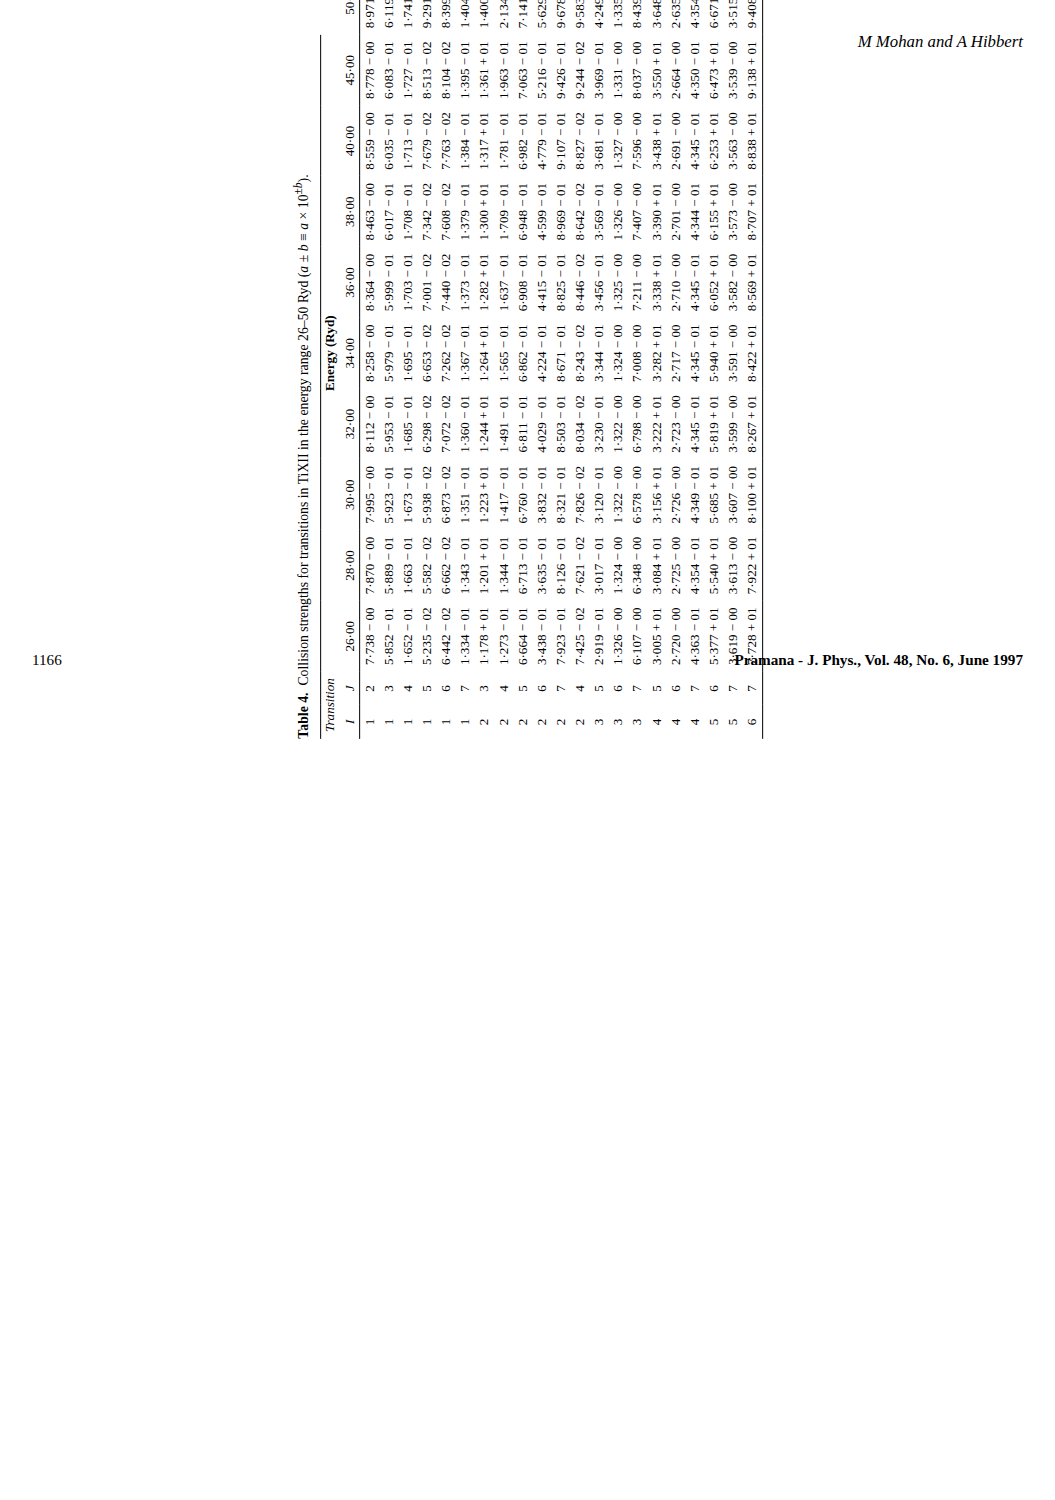M Mohan and A Hibbert
Table 4. Collision strengths for transitions in TiXII in the energy range 26–50 Ryd ( a ± b ≡ a × 10 ± b ).
| Transition | Energy (Ryd) |
| --- | --- |
| I | J | 26·00 | 28·00 | 30·00 | 32·00 | 34·00 | 36·00 | 38·00 | 40·00 | 45·00 | 50·00 |
| 1 | 2 | 7·738 − 00 | 7·870 − 00 | 7·995 − 00 | 8·112 − 00 | 8·258 − 00 | 8·364 − 00 | 8·463 − 00 | 8·559 − 00 | 8·778 − 00 | 8·971 − 00 |
| 1 | 3 | 5·852 − 01 | 5·889 − 01 | 5·923 − 01 | 5·953 − 01 | 5·979 − 01 | 5·999 − 01 | 6·017 − 01 | 6·035 − 01 | 6·083 − 01 | 6·119 − 01 |
| 1 | 4 | 1·652 − 01 | 1·663 − 01 | 1·673 − 01 | 1·685 − 01 | 1·695 − 01 | 1·703 − 01 | 1·708 − 01 | 1·713 − 01 | 1·727 − 01 | 1·741 − 01 |
| 1 | 5 | 5·235 − 02 | 5·582 − 02 | 5·938 − 02 | 6·298 − 02 | 6·653 − 02 | 7·001 − 02 | 7·342 − 02 | 7·679 − 02 | 8·513 − 02 | 9·291 − 02 |
| 1 | 6 | 6·442 − 02 | 6·662 − 02 | 6·873 − 02 | 7·072 − 02 | 7·262 − 02 | 7·440 − 02 | 7·608 − 02 | 7·763 − 02 | 8·104 − 02 | 8·399 − 02 |
| 1 | 7 | 1·334 − 01 | 1·343 − 01 | 1·351 − 01 | 1·360 − 01 | 1·367 − 01 | 1·373 − 01 | 1·379 − 01 | 1·384 − 01 | 1·395 − 01 | 1·404 − 01 |
| 2 | 3 | 1·178 + 01 | 1·201 + 01 | 1·223 + 01 | 1·244 + 01 | 1·264 + 01 | 1·282 + 01 | 1·300 + 01 | 1·317 + 01 | 1·361 + 01 | 1·400 + 01 |
| 2 | 4 | 1·273 − 01 | 1·344 − 01 | 1·417 − 01 | 1·491 − 01 | 1·565 − 01 | 1·637 − 01 | 1·709 − 01 | 1·781 − 01 | 1·963 − 01 | 2·134 − 01 |
| 2 | 5 | 6·664 − 01 | 6·713 − 01 | 6·760 − 01 | 6·811 − 01 | 6·862 − 01 | 6·908 − 01 | 6·948 − 01 | 6·982 − 01 | 7·063 − 01 | 7·141 − 01 |
| 2 | 6 | 3·438 − 01 | 3·635 − 01 | 3·832 − 01 | 4·029 − 01 | 4·224 − 01 | 4·415 − 01 | 4·599 − 01 | 4·779 − 01 | 5·216 − 01 | 5·629 − 01 |
| 2 | 7 | 7·923 − 01 | 8·126 − 01 | 8·321 − 01 | 8·503 − 01 | 8·671 − 01 | 8·825 − 01 | 8·969 − 01 | 9·107 − 01 | 9·426 − 01 | 9·678 − 01 |
| 2 | 4 | 7·425 − 02 | 7·621 − 02 | 7·826 − 02 | 8·034 − 02 | 8·243 − 02 | 8·446 − 02 | 8·642 − 02 | 8·827 − 02 | 9·244 − 02 | 9·583 − 02 |
| 3 | 5 | 2·919 − 01 | 3·017 − 01 | 3·120 − 01 | 3·230 − 01 | 3·344 − 01 | 3·456 − 01 | 3·569 − 01 | 3·681 − 01 | 3·969 − 01 | 4·249 − 01 |
| 3 | 6 | 1·326 − 00 | 1·324 − 00 | 1·322 − 00 | 1·322 − 00 | 1·324 − 00 | 1·325 − 00 | 1·326 − 00 | 1·327 − 00 | 1·331 − 00 | 1·335 − 00 |
| 3 | 7 | 6·107 − 00 | 6·348 − 00 | 6·578 − 00 | 6·798 − 00 | 7·008 − 00 | 7·211 − 00 | 7·407 − 00 | 7·596 − 00 | 8·037 − 00 | 8·439 − 00 |
| 4 | 5 | 3·005 + 01 | 3·084 + 01 | 3·156 + 01 | 3·222 + 01 | 3·282 + 01 | 3·338 + 01 | 3·390 + 01 | 3·438 + 01 | 3·550 + 01 | 3·648 + 01 |
| 4 | 6 | 2·720 − 00 | 2·725 − 00 | 2·726 − 00 | 2·723 − 00 | 2·717 − 00 | 2·710 − 00 | 2·701 − 00 | 2·691 − 00 | 2·664 − 00 | 2·635 − 00 |
| 4 | 7 | 4·363 − 01 | 4·354 − 01 | 4·349 − 01 | 4·345 − 01 | 4·345 − 01 | 4·345 − 01 | 4·344 − 01 | 4·345 − 01 | 4·350 − 01 | 4·354 − 01 |
| 5 | 6 | 5·377 + 01 | 5·540 + 01 | 5·685 + 01 | 5·819 + 01 | 5·940 + 01 | 6·052 + 01 | 6·155 + 01 | 6·253 + 01 | 6·473 + 01 | 6·671 + 01 |
| 5 | 7 | 3·619 − 00 | 3·613 − 00 | 3·607 − 00 | 3·599 − 00 | 3·591 − 00 | 3·582 − 00 | 3·573 − 00 | 3·563 − 00 | 3·539 − 00 | 3·515 − 00 |
| 6 | 7 | 7·728 + 01 | 7·922 + 01 | 8·100 + 01 | 8·267 + 01 | 8·422 + 01 | 8·569 + 01 | 8·707 + 01 | 8·838 + 01 | 9·138 + 01 | 9·408 + 01 |
1166 Pramana - J. Phys., Vol. 48, No. 6, June 1997